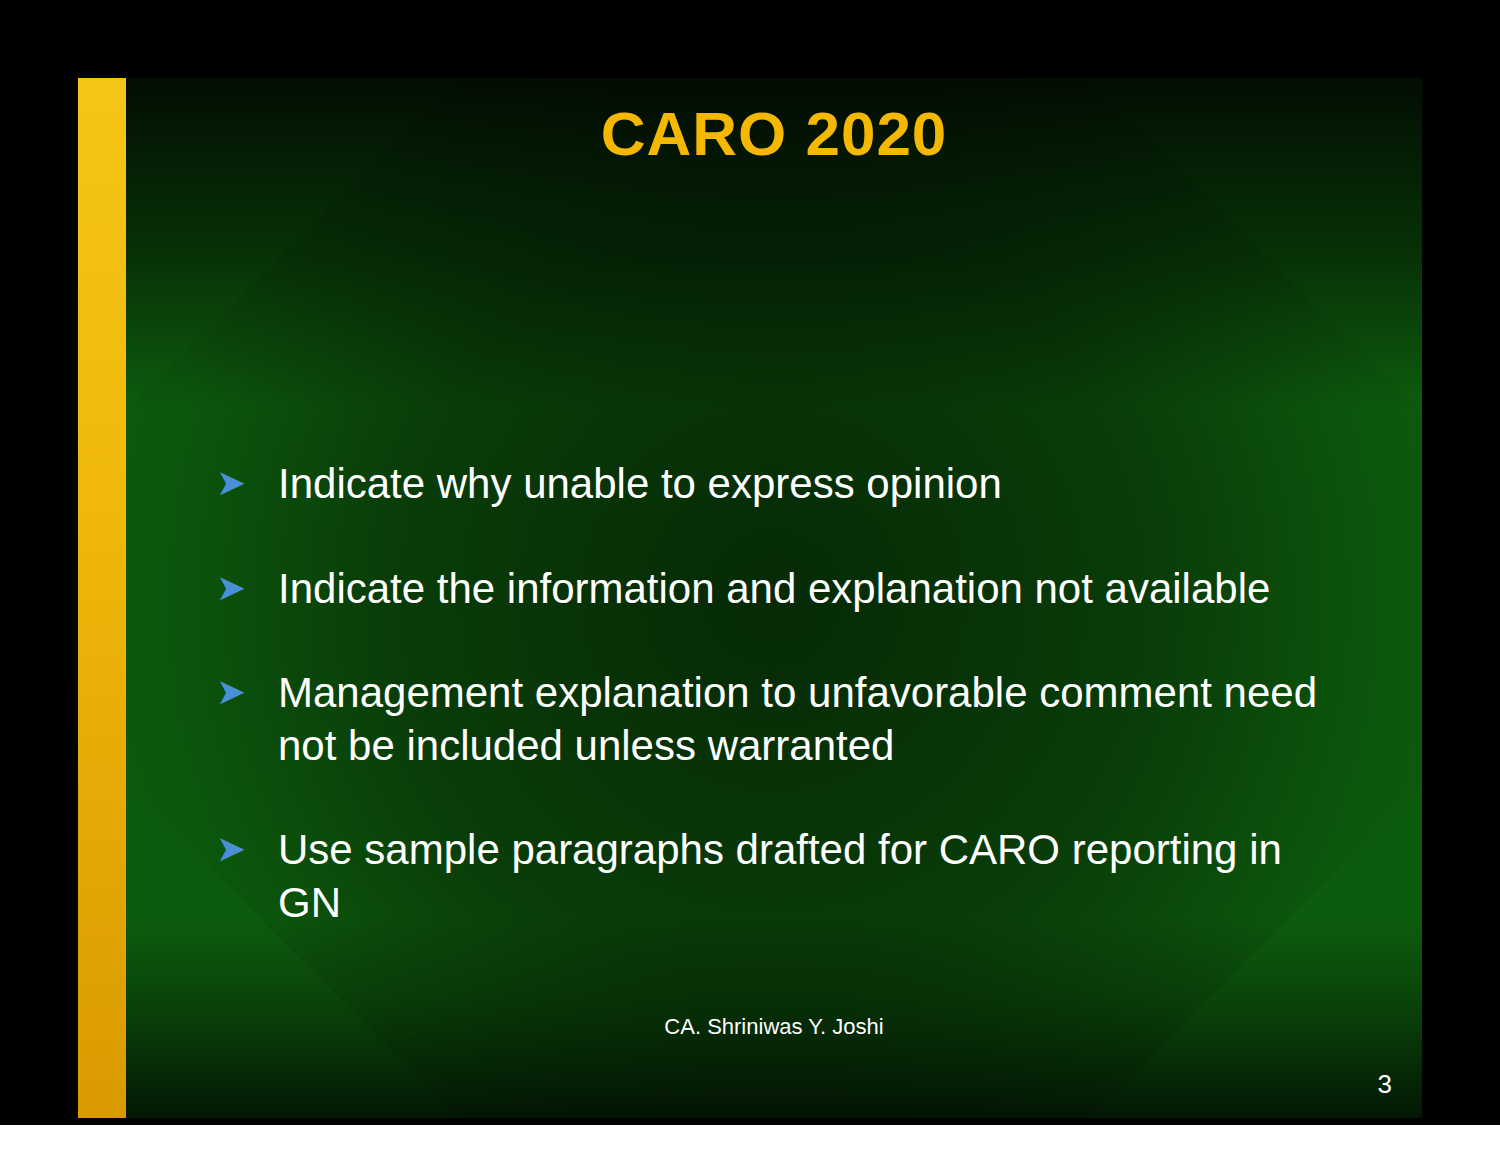CARO 2020
Indicate why unable to express opinion
Indicate the information and explanation not available
Management explanation to unfavorable comment need not be included unless warranted
Use sample paragraphs drafted for CARO reporting in GN
CA. Shriniwas Y. Joshi
3